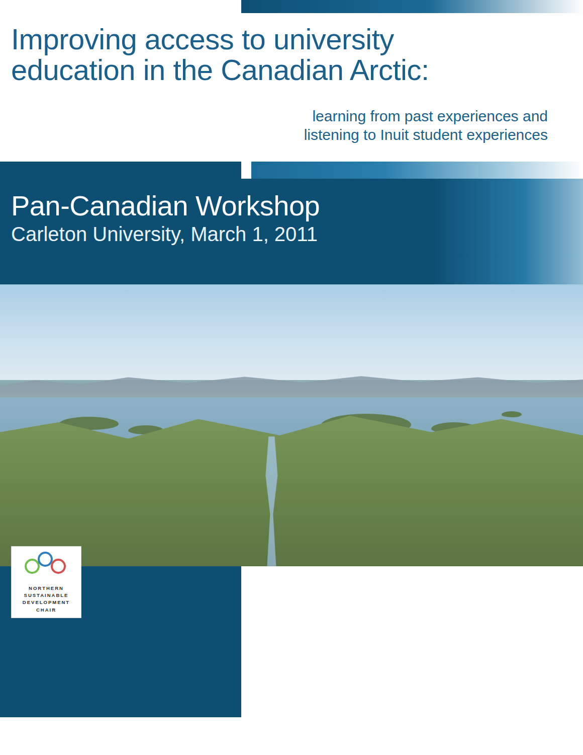Improving access to university
education in the Canadian Arctic:
learning from past experiences and
listening to Inuit student experiences
Pan-Canadian Workshop
Carleton University, March 1, 2011
NORTHERN
SUSTAINABLE
DEVELOPMENT
CHAIR
Produced by the
ArcticNet Research Team
Supervisor: Thierry Rodon
Prepared by Marise Lachapelle
with the collaboration
of Melissa Ruston
November 2011
Summary: This paper provides information about the workshop held in Ottawa on March 1, 2011 on improving access to post-secondary education in the Canadian Arctic. The discussion was based on the experiences of Southern universities and college administrators, Northern actors and college administrators, and instructors involved in Arctic post-secondary education and training.